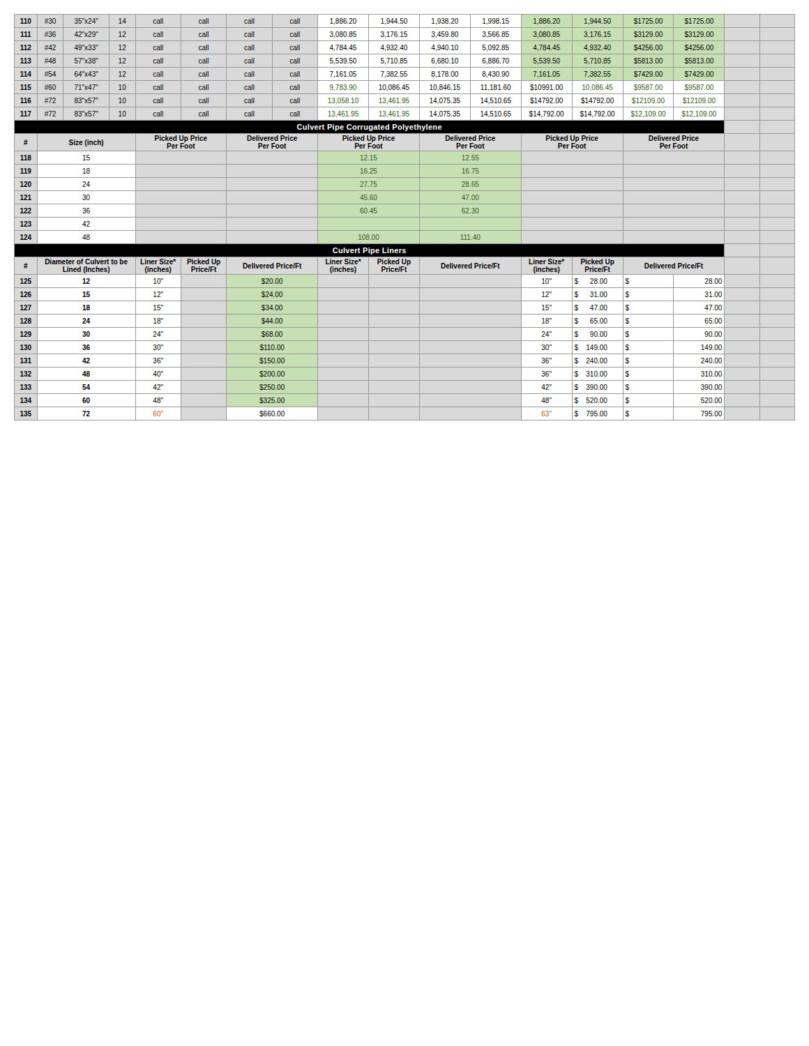| 110 | #30 | 35"x24" | 14 | call | call | call | call | 1,886.20 | 1,944.50 | 1,938.20 | 1,998.15 | 1,886.20 | 1,944.50 | $1725.00 | $1725.00 | | |
| 111 | #36 | 42"x29" | 12 | call | call | call | call | 3,080.85 | 3,176.15 | 3,459.80 | 3,566.85 | 3,080.85 | 3,176.15 | $3129.00 | $3129.00 | | |
| 112 | #42 | 49"x33" | 12 | call | call | call | call | 4,784.45 | 4,932.40 | 4,940.10 | 5,092.85 | 4,784.45 | 4,932.40 | $4256.00 | $4256.00 | | |
| 113 | #48 | 57"x38" | 12 | call | call | call | call | 5,539.50 | 5,710.85 | 6,680.10 | 6,886.70 | 5,539.50 | 5,710.85 | $5813.00 | $5813.00 | | |
| 114 | #54 | 64"x43" | 12 | call | call | call | call | 7,161.05 | 7,382.55 | 8,178.00 | 8,430.90 | 7,161.05 | 7,382.55 | $7429.00 | $7429.00 | | |
| 115 | #60 | 71"x47" | 10 | call | call | call | call | 9,783.90 | 10,086.45 | 10,846.15 | 11,181.60 | $10991.00 | 10,086.45 | $9587.00 | $9587.00 | | |
| 116 | #72 | 83"x57" | 10 | call | call | call | call | 13,058.10 | 13,461.95 | 14,075.35 | 14,510.65 | $14792.00 | $14792.00 | $12109.00 | $12109.00 | | |
| 117 | #72 | 83"x57" | 10 | call | call | call | call | 13,461.95 | 13,461.95 | 14,075.35 | 14,510.65 | $14,792.00 | $14,792.00 | $12,109.00 | $12,109.00 | | |
| Culvert Pipe Corrugated Polyethylene | | |
| # | Size (inch) | Picked Up Price Per Foot | Delivered Price Per Foot | Picked Up Price Per Foot | Delivered Price Per Foot | Picked Up Price Per Foot | Delivered Price Per Foot | | |
| 118 | 15 | | | 12.15 | 12.55 | | | | |
| 119 | 18 | | | 16.25 | 16.75 | | | | |
| 120 | 24 | | | 27.75 | 28.65 | | | | |
| 121 | 30 | | | 45.60 | 47.00 | | | | |
| 122 | 36 | | | 60.45 | 62.30 | | | | |
| 123 | 42 | | | | | | | | |
| 124 | 48 | | | 108.00 | 111.40 | | | | |
| Culvert Pipe Liners | | |
| # | Diameter of Culvert to be Lined (Inches) | Liner Size* (inches) | Picked Up Price/Ft | Delivered Price/Ft | Liner Size* (inches) | Picked Up Price/Ft | Delivered Price/Ft | Liner Size* (inches) | Picked Up Price/Ft | Delivered Price/Ft | | |
| 125 | 12 | 10" | | $20.00 | | | | 10" | $ 28.00 | $ | 28.00 | | |
| 126 | 15 | 12" | | $24.00 | | | | 12" | $ 31.00 | $ | 31.00 | | |
| 127 | 18 | 15" | | $34.00 | | | | 15" | $ 47.00 | $ | 47.00 | | |
| 128 | 24 | 18" | | $44.00 | | | | 18" | $ 65.00 | $ | 65.00 | | |
| 129 | 30 | 24" | | $68.00 | | | | 24" | $ 90.00 | $ | 90.00 | | |
| 130 | 36 | 30" | | $110.00 | | | | 30" | $ 149.00 | $ | 149.00 | | |
| 131 | 42 | 36" | | $150.00 | | | | 36" | $ 240.00 | $ | 240.00 | | |
| 132 | 48 | 40" | | $200.00 | | | | 36" | $ 310.00 | $ | 310.00 | | |
| 133 | 54 | 42" | | $250.00 | | | | 42" | $ 390.00 | $ | 390.00 | | |
| 134 | 60 | 48" | | $325.00 | | | | 48" | $ 520.00 | $ | 520.00 | | |
| 135 | 72 | 60" | | $660.00 | | | | 63" | $ 795.00 | $ | 795.00 | | |